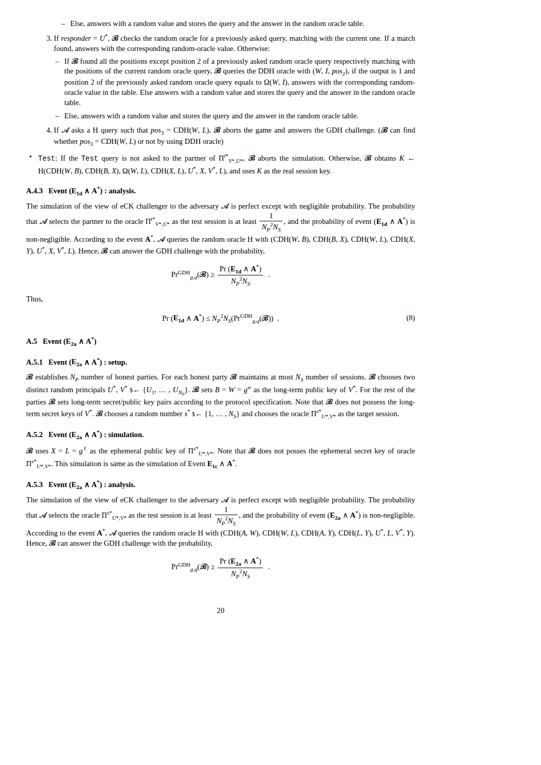Else, answers with a random value and stores the query and the answer in the random oracle table.
If responder = U*, 𝓑 checks the random oracle for a previously asked query, matching with the current one. If a match found, answers with the corresponding random-oracle value. Otherwise:
If 𝓑 found all the positions except position 2 of a previously asked random oracle query respectively matching with the positions of the current random oracle query, 𝓑 queries the DDH oracle with (W, I, pos2), if the output is 1 and position 2 of the previously asked random oracle query equals to Ω(W, I), answers with the corresponding random-oracle value in the table. Else answers with a random value and stores the query and the answer in the random oracle table.
Else, answers with a random value and stores the query and the answer in the random oracle table.
If 𝓐 asks a H query such that pos3 = CDH(W, L), 𝓑 aborts the game and answers the GDH challenge. (𝓑 can find whether pos3 = CDH(W, L) or not by using DDH oracle)
Test: If the Test query is not asked to the partner of Πt*V*,U*, 𝓑 aborts the simulation. Otherwise, 𝓑 obtains K ← H(CDH(W, B), CDH(B, X), Ω(W, L), CDH(X, L), U*, X, V*, L), and uses K as the real session key.
A.4.3 Event (E1d ∧ A*) : analysis.
The simulation of the view of eCK challenger to the adversary 𝓐 is perfect except with negligible probability. The probability that 𝓐 selects the partner to the oracle Πt*V*,U* as the test session is at least 1 NP2NS, and the probability of event (E1d ∧ A*) is non-negligible. According to the event A*, 𝓐 queries the random oracle H with (CDH(W, B), CDH(B, X), CDH(W, L), CDH(X, Y), U*, X, V*, L). Hence, 𝓑 can answer the GDH challenge with the probability,
PrGDHg,q(𝓑) ≥ Pr (E1d ∧ A*) NP2NS .
Thus,
Pr (E1d ∧ A*) ≤ NP2NS(PrGDHg,q(𝓑)) . (8)
A.5 Event (E2a ∧ A*)
A.5.1 Event (E2a ∧ A*) : setup.
𝓑 establishes NP number of honest parties. For each honest party 𝓑 maintains at most NS number of sessions. 𝓑 chooses two distinct random principals U*, V* $← {U1, … , UNP}. 𝓑 sets B = W = gw as the long-term public key of V*. For the rest of the parties 𝓑 sets long-term secret/public key pairs according to the protocol specification. Note that 𝓑 does not possess the long-term secret keys of V*. 𝓑 chooses a random number s* $← {1, … , NS} and chooses the oracle Πs*U*,V* as the target session.
A.5.2 Event (E2a ∧ A*) : simulation.
𝓑 uses X = L = gℓ as the ephemeral public key of Πs*U*,V*. Note that 𝓑 does not posses the ephemeral secret key of oracle Πs*U*,V*. This simulation is same as the simulation of Event E1c ∧ A*.
A.5.3 Event (E2a ∧ A*) : analysis.
The simulation of the view of eCK challenger to the adversary 𝓐 is perfect except with negligible probability. The probability that 𝓐 selects the oracle Πs*U*,V* as the test session is at least 1 NP2NS, and the probability of event (E2a ∧ A*) is non-negligible. According to the event A*, 𝓐 queries the random oracle H with (CDH(A, W), CDH(W, L), CDH(A, Y), CDH(L, Y), U*, L, V*, Y). Hence, 𝓑 can answer the GDH challenge with the probability,
PrGDHg,q(𝓑) ≥ Pr (E2a ∧ A*) NP2NS .
20